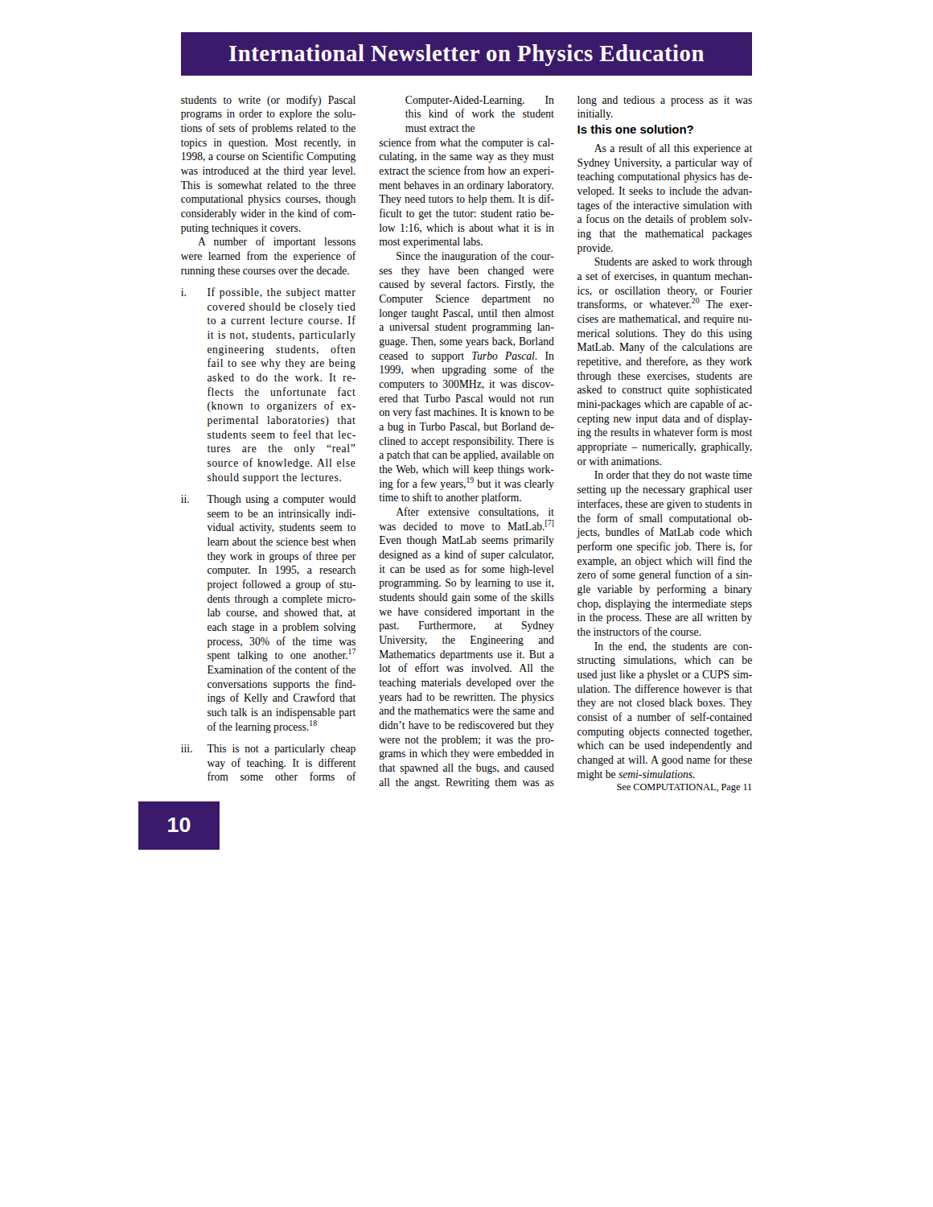International Newsletter on Physics Education
students to write (or modify) Pascal programs in order to explore the solutions of sets of problems related to the topics in question. Most recently, in 1998, a course on Scientific Computing was introduced at the third year level. This is somewhat related to the three computational physics courses, though considerably wider in the kind of computing techniques it covers.
A number of important lessons were learned from the experience of running these courses over the decade.
i. If possible, the subject matter covered should be closely tied to a current lecture course. If it is not, students, particularly engineering students, often fail to see why they are being asked to do the work. It reflects the unfortunate fact (known to organizers of experimental laboratories) that students seem to feel that lectures are the only “real” source of knowledge. All else should support the lectures.
ii. Though using a computer would seem to be an intrinsically individual activity, students seem to learn about the science best when they work in groups of three per computer. In 1995, a research project followed a group of students through a complete microlab course, and showed that, at each stage in a problem solving process, 30% of the time was spent talking to one another.17 Examination of the content of the conversations supports the findings of Kelly and Crawford that such talk is an indispensable part of the learning process.18
iii. This is not a particularly cheap way of teaching. It is different from some other forms of Computer-Aided-Learning. In this kind of work the student must extract the
science from what the computer is calculating, in the same way as they must extract the science from how an experiment behaves in an ordinary laboratory. They need tutors to help them. It is difficult to get the tutor: student ratio below 1:16, which is about what it is in most experimental labs.
Since the inauguration of the courses they have been changed were caused by several factors. Firstly, the Computer Science department no longer taught Pascal, until then almost a universal student programming language. Then, some years back, Borland ceased to support Turbo Pascal. In 1999, when upgrading some of the computers to 300MHz, it was discovered that Turbo Pascal would not run on very fast machines. It is known to be a bug in Turbo Pascal, but Borland declined to accept responsibility. There is a patch that can be applied, available on the Web, which will keep things working for a few years,19 but it was clearly time to shift to another platform.
After extensive consultations, it was decided to move to MatLab.[7] Even though MatLab seems primarily designed as a kind of super calculator, it can be used as for some high-level programming. So by learning to use it, students should gain some of the skills we have considered important in the past. Furthermore, at Sydney University, the Engineering and Mathematics departments use it. But a lot of effort was involved. All the teaching materials developed over the years had to be rewritten. The physics and the mathematics were the same and didn’t have to be rediscovered but they were not the problem; it was the programs in which they were embedded in that spawned all the bugs, and caused all the angst. Rewriting them was as long and tedious a process as it was initially.
Is this one solution?
As a result of all this experience at Sydney University, a particular way of teaching computational physics has developed. It seeks to include the advantages of the interactive simulation with a focus on the details of problem solving that the mathematical packages provide.
Students are asked to work through a set of exercises, in quantum mechanics, or oscillation theory, or Fourier transforms, or whatever.20 The exercises are mathematical, and require numerical solutions. They do this using MatLab. Many of the calculations are repetitive, and therefore, as they work through these exercises, students are asked to construct quite sophisticated mini-packages which are capable of accepting new input data and of displaying the results in whatever form is most appropriate – numerically, graphically, or with animations.
In order that they do not waste time setting up the necessary graphical user interfaces, these are given to students in the form of small computational objects, bundles of MatLab code which perform one specific job. There is, for example, an object which will find the zero of some general function of a single variable by performing a binary chop, displaying the intermediate steps in the process. These are all written by the instructors of the course.
In the end, the students are constructing simulations, which can be used just like a physlet or a CUPS simulation. The difference however is that they are not closed black boxes. They consist of a number of self-contained computing objects connected together, which can be used independently and changed at will. A good name for these might be semi-simulations.
See COMPUTATIONAL, Page 11
10